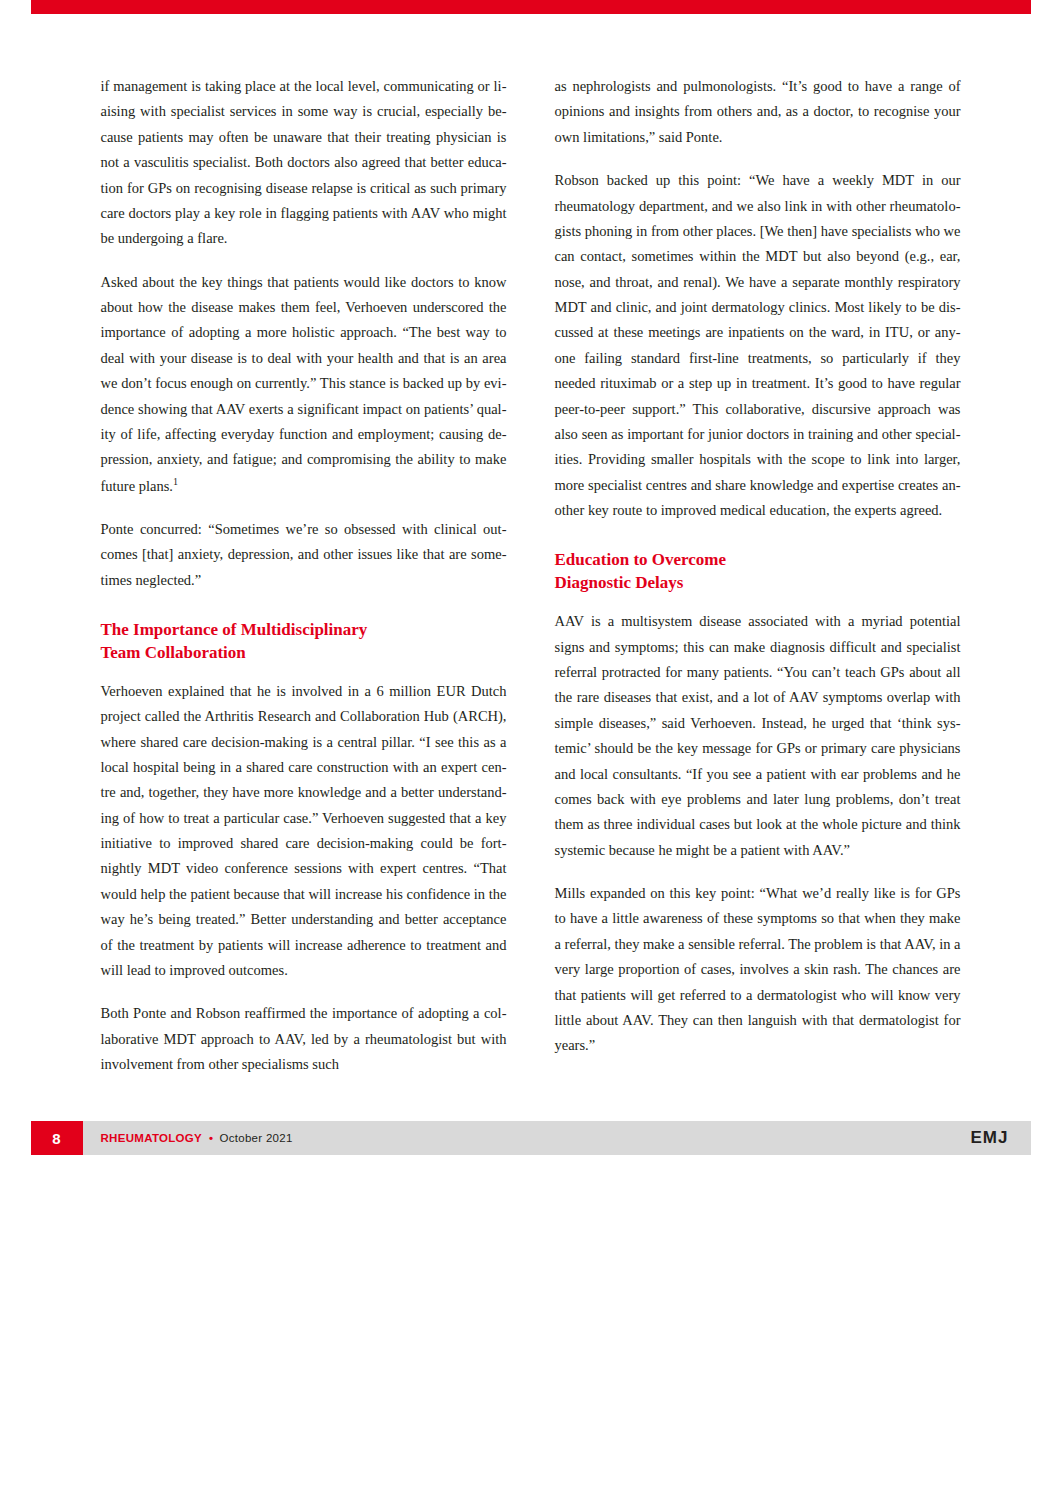if management is taking place at the local level, communicating or liaising with specialist services in some way is crucial, especially because patients may often be unaware that their treating physician is not a vasculitis specialist. Both doctors also agreed that better education for GPs on recognising disease relapse is critical as such primary care doctors play a key role in flagging patients with AAV who might be undergoing a flare.
Asked about the key things that patients would like doctors to know about how the disease makes them feel, Verhoeven underscored the importance of adopting a more holistic approach. “The best way to deal with your disease is to deal with your health and that is an area we don’t focus enough on currently.” This stance is backed up by evidence showing that AAV exerts a significant impact on patients’ quality of life, affecting everyday function and employment; causing depression, anxiety, and fatigue; and compromising the ability to make future plans.1
Ponte concurred: “Sometimes we’re so obsessed with clinical outcomes [that] anxiety, depression, and other issues like that are sometimes neglected.”
The Importance of Multidisciplinary
Team Collaboration
Verhoeven explained that he is involved in a 6 million EUR Dutch project called the Arthritis Research and Collaboration Hub (ARCH), where shared care decision-making is a central pillar. “I see this as a local hospital being in a shared care construction with an expert centre and, together, they have more knowledge and a better understanding of how to treat a particular case.” Verhoeven suggested that a key initiative to improved shared care decision-making could be fortnightly MDT video conference sessions with expert centres. “That would help the patient because that will increase his confidence in the way he’s being treated.” Better understanding and better acceptance of the treatment by patients will increase adherence to treatment and will lead to improved outcomes.
Both Ponte and Robson reaffirmed the importance of adopting a collaborative MDT approach to AAV, led by a rheumatologist but with involvement from other specialisms such
as nephrologists and pulmonologists. “It’s good to have a range of opinions and insights from others and, as a doctor, to recognise your own limitations,” said Ponte.
Robson backed up this point: “We have a weekly MDT in our rheumatology department, and we also link in with other rheumatologists phoning in from other places. [We then] have specialists who we can contact, sometimes within the MDT but also beyond (e.g., ear, nose, and throat, and renal). We have a separate monthly respiratory MDT and clinic, and joint dermatology clinics. Most likely to be discussed at these meetings are inpatients on the ward, in ITU, or anyone failing standard first-line treatments, so particularly if they needed rituximab or a step up in treatment. It’s good to have regular peer-to-peer support.” This collaborative, discursive approach was also seen as important for junior doctors in training and other specialities. Providing smaller hospitals with the scope to link into larger, more specialist centres and share knowledge and expertise creates another key route to improved medical education, the experts agreed.
Education to Overcome
Diagnostic Delays
AAV is a multisystem disease associated with a myriad potential signs and symptoms; this can make diagnosis difficult and specialist referral protracted for many patients. “You can’t teach GPs about all the rare diseases that exist, and a lot of AAV symptoms overlap with simple diseases,” said Verhoeven. Instead, he urged that ‘think systemic’ should be the key message for GPs or primary care physicians and local consultants. “If you see a patient with ear problems and he comes back with eye problems and later lung problems, don’t treat them as three individual cases but look at the whole picture and think systemic because he might be a patient with AAV.”
Mills expanded on this key point: “What we’d really like is for GPs to have a little awareness of these symptoms so that when they make a referral, they make a sensible referral. The problem is that AAV, in a very large proportion of cases, involves a skin rash. The chances are that patients will get referred to a dermatologist who will know very little about AAV. They can then languish with that dermatologist for years.”
8
RHEUMATOLOGY • October 2021
EMJ